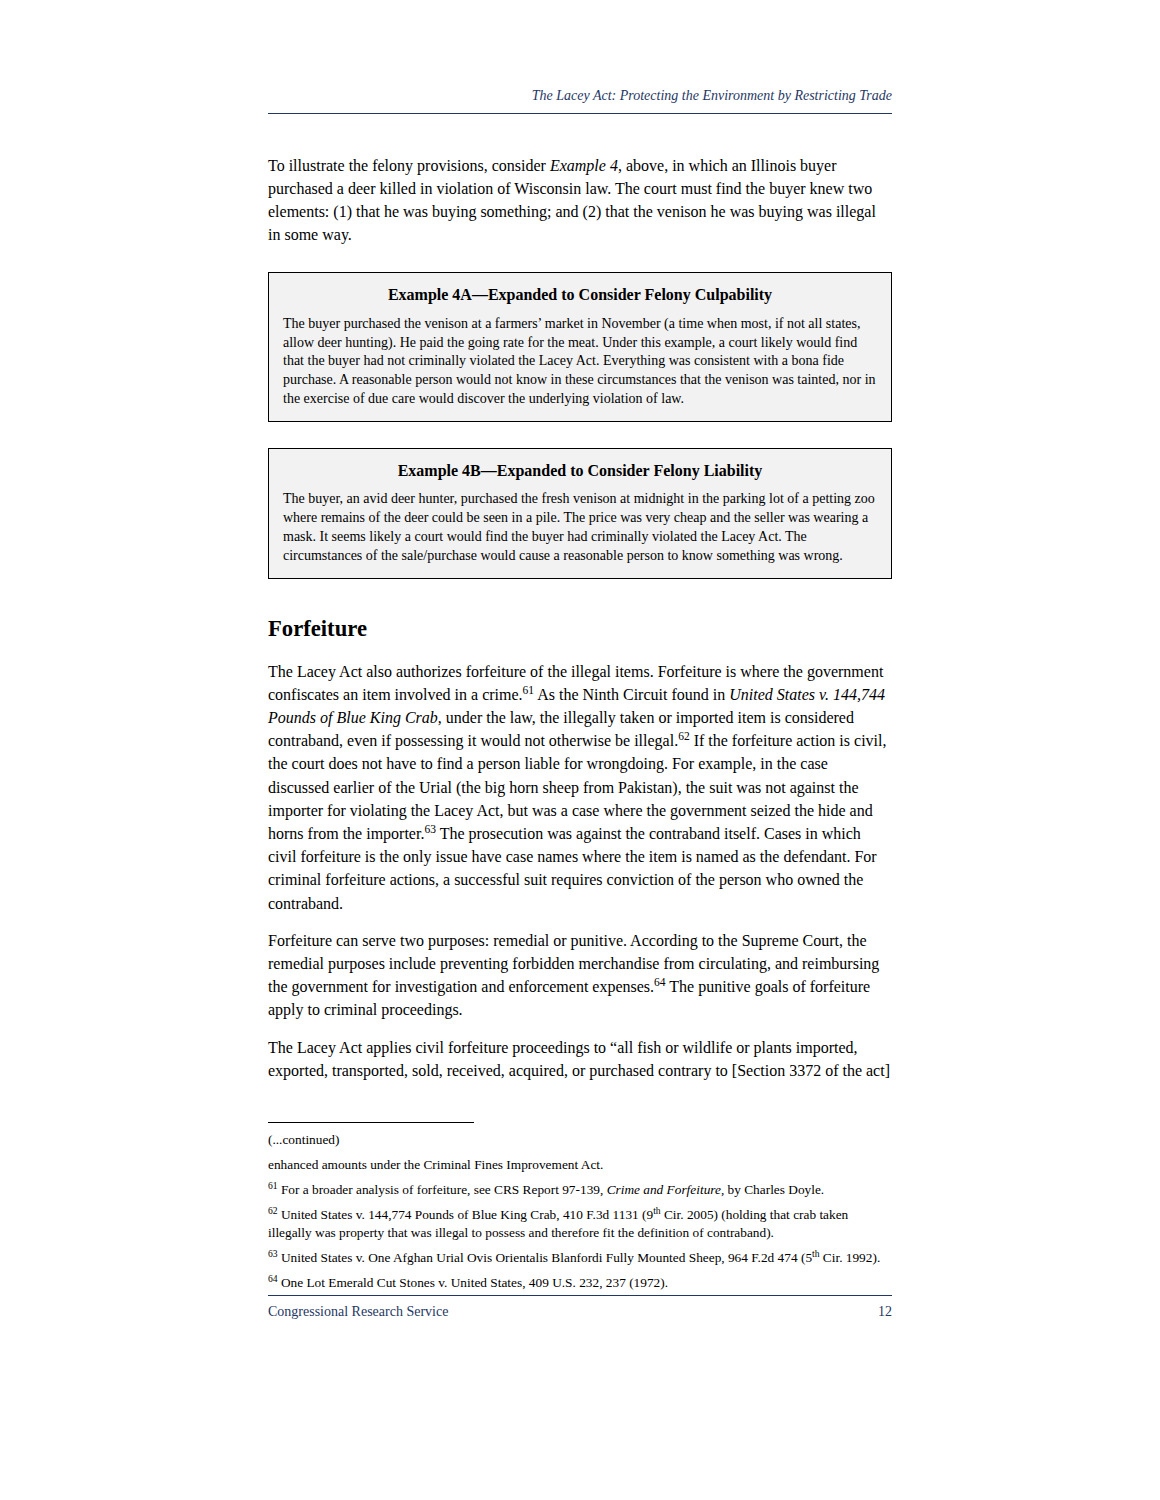The Lacey Act: Protecting the Environment by Restricting Trade
To illustrate the felony provisions, consider Example 4, above, in which an Illinois buyer purchased a deer killed in violation of Wisconsin law. The court must find the buyer knew two elements: (1) that he was buying something; and (2) that the venison he was buying was illegal in some way.
Example 4A—Expanded to Consider Felony Culpability
The buyer purchased the venison at a farmers’ market in November (a time when most, if not all states, allow deer hunting). He paid the going rate for the meat. Under this example, a court likely would find that the buyer had not criminally violated the Lacey Act. Everything was consistent with a bona fide purchase. A reasonable person would not know in these circumstances that the venison was tainted, nor in the exercise of due care would discover the underlying violation of law.
Example 4B—Expanded to Consider Felony Liability
The buyer, an avid deer hunter, purchased the fresh venison at midnight in the parking lot of a petting zoo where remains of the deer could be seen in a pile. The price was very cheap and the seller was wearing a mask. It seems likely a court would find the buyer had criminally violated the Lacey Act. The circumstances of the sale/purchase would cause a reasonable person to know something was wrong.
Forfeiture
The Lacey Act also authorizes forfeiture of the illegal items. Forfeiture is where the government confiscates an item involved in a crime.61 As the Ninth Circuit found in United States v. 144,744 Pounds of Blue King Crab, under the law, the illegally taken or imported item is considered contraband, even if possessing it would not otherwise be illegal.62 If the forfeiture action is civil, the court does not have to find a person liable for wrongdoing. For example, in the case discussed earlier of the Urial (the big horn sheep from Pakistan), the suit was not against the importer for violating the Lacey Act, but was a case where the government seized the hide and horns from the importer.63 The prosecution was against the contraband itself. Cases in which civil forfeiture is the only issue have case names where the item is named as the defendant. For criminal forfeiture actions, a successful suit requires conviction of the person who owned the contraband.
Forfeiture can serve two purposes: remedial or punitive. According to the Supreme Court, the remedial purposes include preventing forbidden merchandise from circulating, and reimbursing the government for investigation and enforcement expenses.64 The punitive goals of forfeiture apply to criminal proceedings.
The Lacey Act applies civil forfeiture proceedings to “all fish or wildlife or plants imported, exported, transported, sold, received, acquired, or purchased contrary to [Section 3372 of the act]
(...continued)
enhanced amounts under the Criminal Fines Improvement Act.
61 For a broader analysis of forfeiture, see CRS Report 97-139, Crime and Forfeiture, by Charles Doyle.
62 United States v. 144,774 Pounds of Blue King Crab, 410 F.3d 1131 (9th Cir. 2005) (holding that crab taken illegally was property that was illegal to possess and therefore fit the definition of contraband).
63 United States v. One Afghan Urial Ovis Orientalis Blanfordi Fully Mounted Sheep, 964 F.2d 474 (5th Cir. 1992).
64 One Lot Emerald Cut Stones v. United States, 409 U.S. 232, 237 (1972).
Congressional Research Service
12